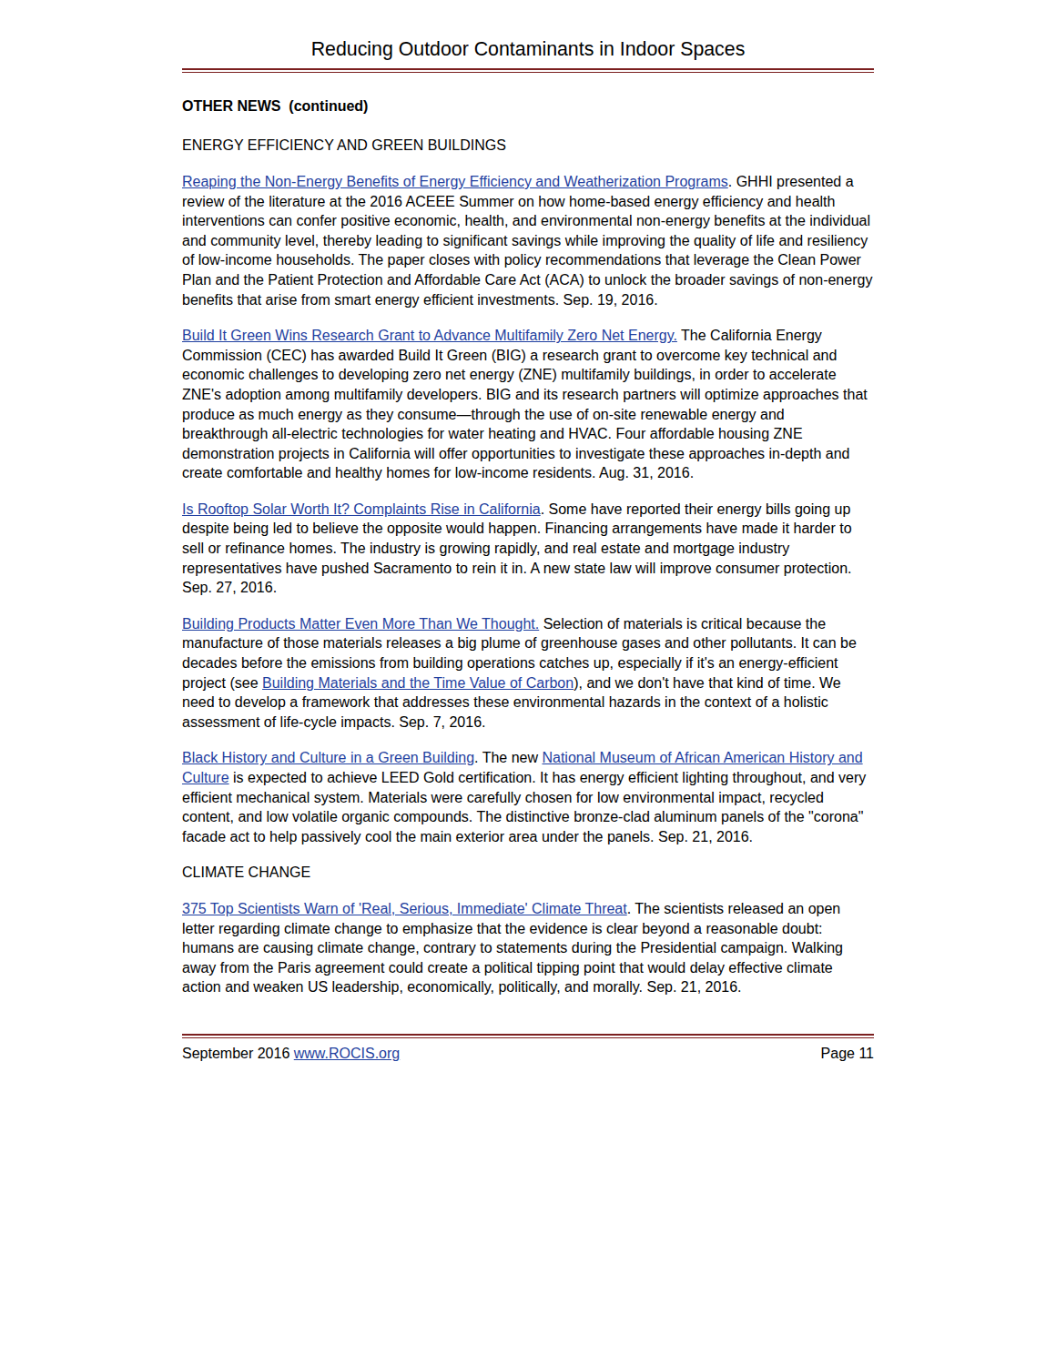Reducing Outdoor Contaminants in Indoor Spaces
OTHER NEWS (continued)
ENERGY EFFICIENCY AND GREEN BUILDINGS
Reaping the Non-Energy Benefits of Energy Efficiency and Weatherization Programs. GHHI presented a review of the literature at the 2016 ACEEE Summer on how home-based energy efficiency and health interventions can confer positive economic, health, and environmental non-energy benefits at the individual and community level, thereby leading to significant savings while improving the quality of life and resiliency of low-income households. The paper closes with policy recommendations that leverage the Clean Power Plan and the Patient Protection and Affordable Care Act (ACA) to unlock the broader savings of non-energy benefits that arise from smart energy efficient investments. Sep. 19, 2016.
Build It Green Wins Research Grant to Advance Multifamily Zero Net Energy. The California Energy Commission (CEC) has awarded Build It Green (BIG) a research grant to overcome key technical and economic challenges to developing zero net energy (ZNE) multifamily buildings, in order to accelerate ZNE's adoption among multifamily developers. BIG and its research partners will optimize approaches that produce as much energy as they consume—through the use of on-site renewable energy and breakthrough all-electric technologies for water heating and HVAC. Four affordable housing ZNE demonstration projects in California will offer opportunities to investigate these approaches in-depth and create comfortable and healthy homes for low-income residents. Aug. 31, 2016.
Is Rooftop Solar Worth It? Complaints Rise in California. Some have reported their energy bills going up despite being led to believe the opposite would happen. Financing arrangements have made it harder to sell or refinance homes. The industry is growing rapidly, and real estate and mortgage industry representatives have pushed Sacramento to rein it in. A new state law will improve consumer protection. Sep. 27, 2016.
Building Products Matter Even More Than We Thought. Selection of materials is critical because the manufacture of those materials releases a big plume of greenhouse gases and other pollutants. It can be decades before the emissions from building operations catches up, especially if it's an energy-efficient project (see Building Materials and the Time Value of Carbon), and we don't have that kind of time. We need to develop a framework that addresses these environmental hazards in the context of a holistic assessment of life-cycle impacts. Sep. 7, 2016.
Black History and Culture in a Green Building. The new National Museum of African American History and Culture is expected to achieve LEED Gold certification. It has energy efficient lighting throughout, and very efficient mechanical system. Materials were carefully chosen for low environmental impact, recycled content, and low volatile organic compounds. The distinctive bronze-clad aluminum panels of the "corona" facade act to help passively cool the main exterior area under the panels. Sep. 21, 2016.
CLIMATE CHANGE
375 Top Scientists Warn of 'Real, Serious, Immediate' Climate Threat. The scientists released an open letter regarding climate change to emphasize that the evidence is clear beyond a reasonable doubt: humans are causing climate change, contrary to statements during the Presidential campaign. Walking away from the Paris agreement could create a political tipping point that would delay effective climate action and weaken US leadership, economically, politically, and morally. Sep. 21, 2016.
September 2016 www.ROCIS.org Page 11